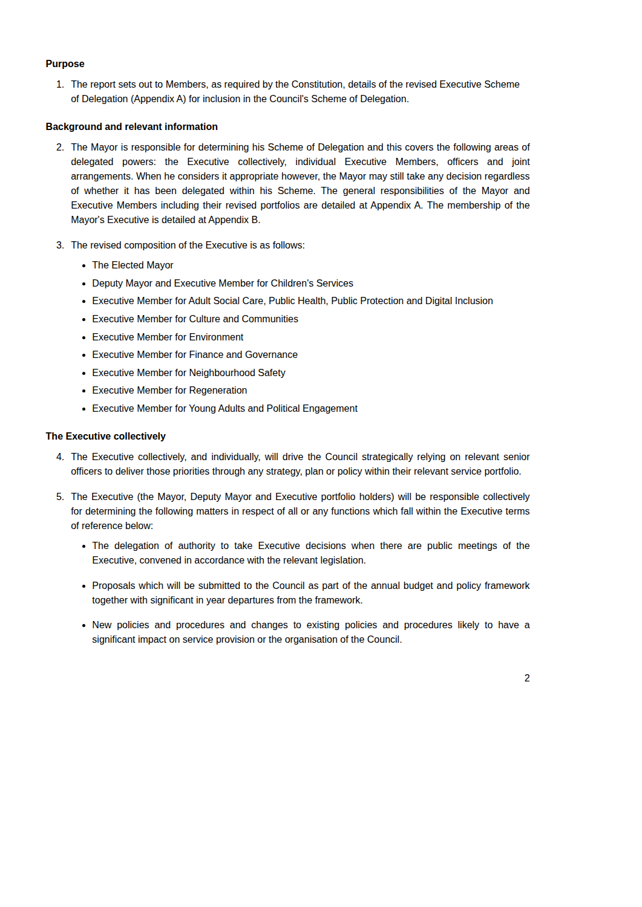Purpose
The report sets out to Members, as required by the Constitution, details of the revised Executive Scheme of Delegation (Appendix A) for inclusion in the Council's Scheme of Delegation.
Background and relevant information
The Mayor is responsible for determining his Scheme of Delegation and this covers the following areas of delegated powers: the Executive collectively, individual Executive Members, officers and joint arrangements. When he considers it appropriate however, the Mayor may still take any decision regardless of whether it has been delegated within his Scheme. The general responsibilities of the Mayor and Executive Members including their revised portfolios are detailed at Appendix A. The membership of the Mayor's Executive is detailed at Appendix B.
The revised composition of the Executive is as follows:
The Elected Mayor
Deputy Mayor and Executive Member for Children's Services
Executive Member for Adult Social Care, Public Health, Public Protection and Digital Inclusion
Executive Member for Culture and Communities
Executive Member for Environment
Executive Member for Finance and Governance
Executive Member for Neighbourhood Safety
Executive Member for Regeneration
Executive Member for Young Adults and Political Engagement
The Executive collectively
The Executive collectively, and individually, will drive the Council strategically relying on relevant senior officers to deliver those priorities through any strategy, plan or policy within their relevant service portfolio.
The Executive (the Mayor, Deputy Mayor and Executive portfolio holders) will be responsible collectively for determining the following matters in respect of all or any functions which fall within the Executive terms of reference below:
The delegation of authority to take Executive decisions when there are public meetings of the Executive, convened in accordance with the relevant legislation.
Proposals which will be submitted to the Council as part of the annual budget and policy framework together with significant in year departures from the framework.
New policies and procedures and changes to existing policies and procedures likely to have a significant impact on service provision or the organisation of the Council.
2